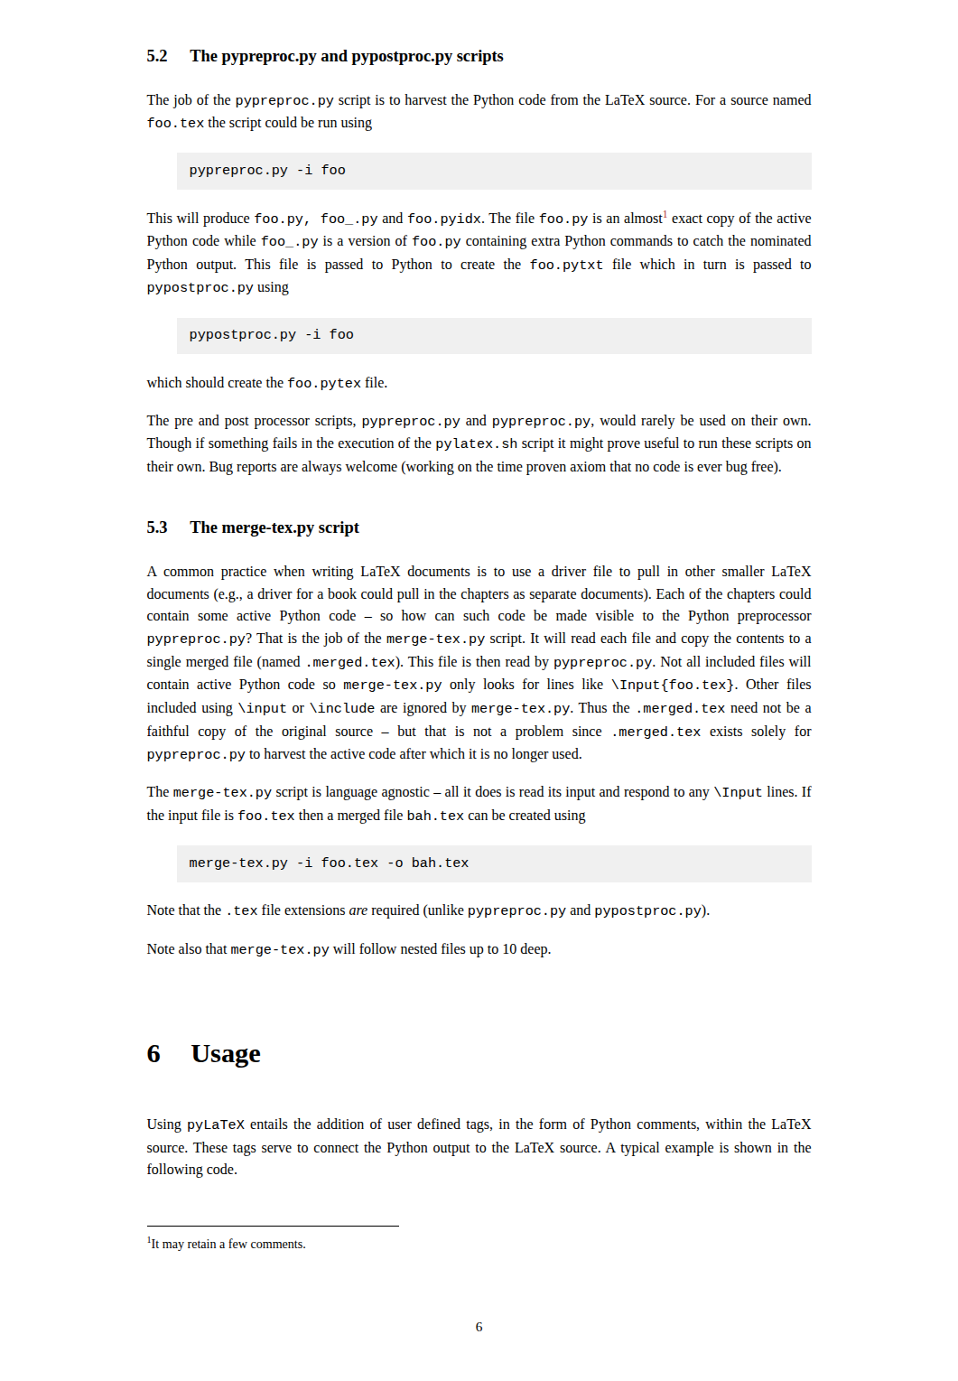5.2 The pypreproc.py and pypostproc.py scripts
The job of the pypreproc.py script is to harvest the Python code from the LaTeX source. For a source named foo.tex the script could be run using
pypreproc.py -i foo
This will produce foo.py, foo_.py and foo.pyidx. The file foo.py is an almost1 exact copy of the active Python code while foo_.py is a version of foo.py containing extra Python commands to catch the nominated Python output. This file is passed to Python to create the foo.pytxt file which in turn is passed to pypostproc.py using
pypostproc.py -i foo
which should create the foo.pytex file.
The pre and post processor scripts, pypreproc.py and pypreproc.py, would rarely be used on their own. Though if something fails in the execution of the pylatex.sh script it might prove useful to run these scripts on their own. Bug reports are always welcome (working on the time proven axiom that no code is ever bug free).
5.3 The merge-tex.py script
A common practice when writing LaTeX documents is to use a driver file to pull in other smaller LaTeX documents (e.g., a driver for a book could pull in the chapters as separate documents). Each of the chapters could contain some active Python code – so how can such code be made visible to the Python preprocessor pypreproc.py? That is the job of the merge-tex.py script. It will read each file and copy the contents to a single merged file (named .merged.tex). This file is then read by pypreproc.py. Not all included files will contain active Python code so merge-tex.py only looks for lines like \Input{foo.tex}. Other files included using \input or \include are ignored by merge-tex.py. Thus the .merged.tex need not be a faithful copy of the original source – but that is not a problem since .merged.tex exists solely for pypreproc.py to harvest the active code after which it is no longer used.
The merge-tex.py script is language agnostic – all it does is read its input and respond to any \Input lines. If the input file is foo.tex then a merged file bah.tex can be created using
merge-tex.py -i foo.tex -o bah.tex
Note that the .tex file extensions are required (unlike pypreproc.py and pypostproc.py).
Note also that merge-tex.py will follow nested files up to 10 deep.
6 Usage
Using pyLaTeX entails the addition of user defined tags, in the form of Python comments, within the LaTeX source. These tags serve to connect the Python output to the LaTeX source. A typical example is shown in the following code.
1It may retain a few comments.
6